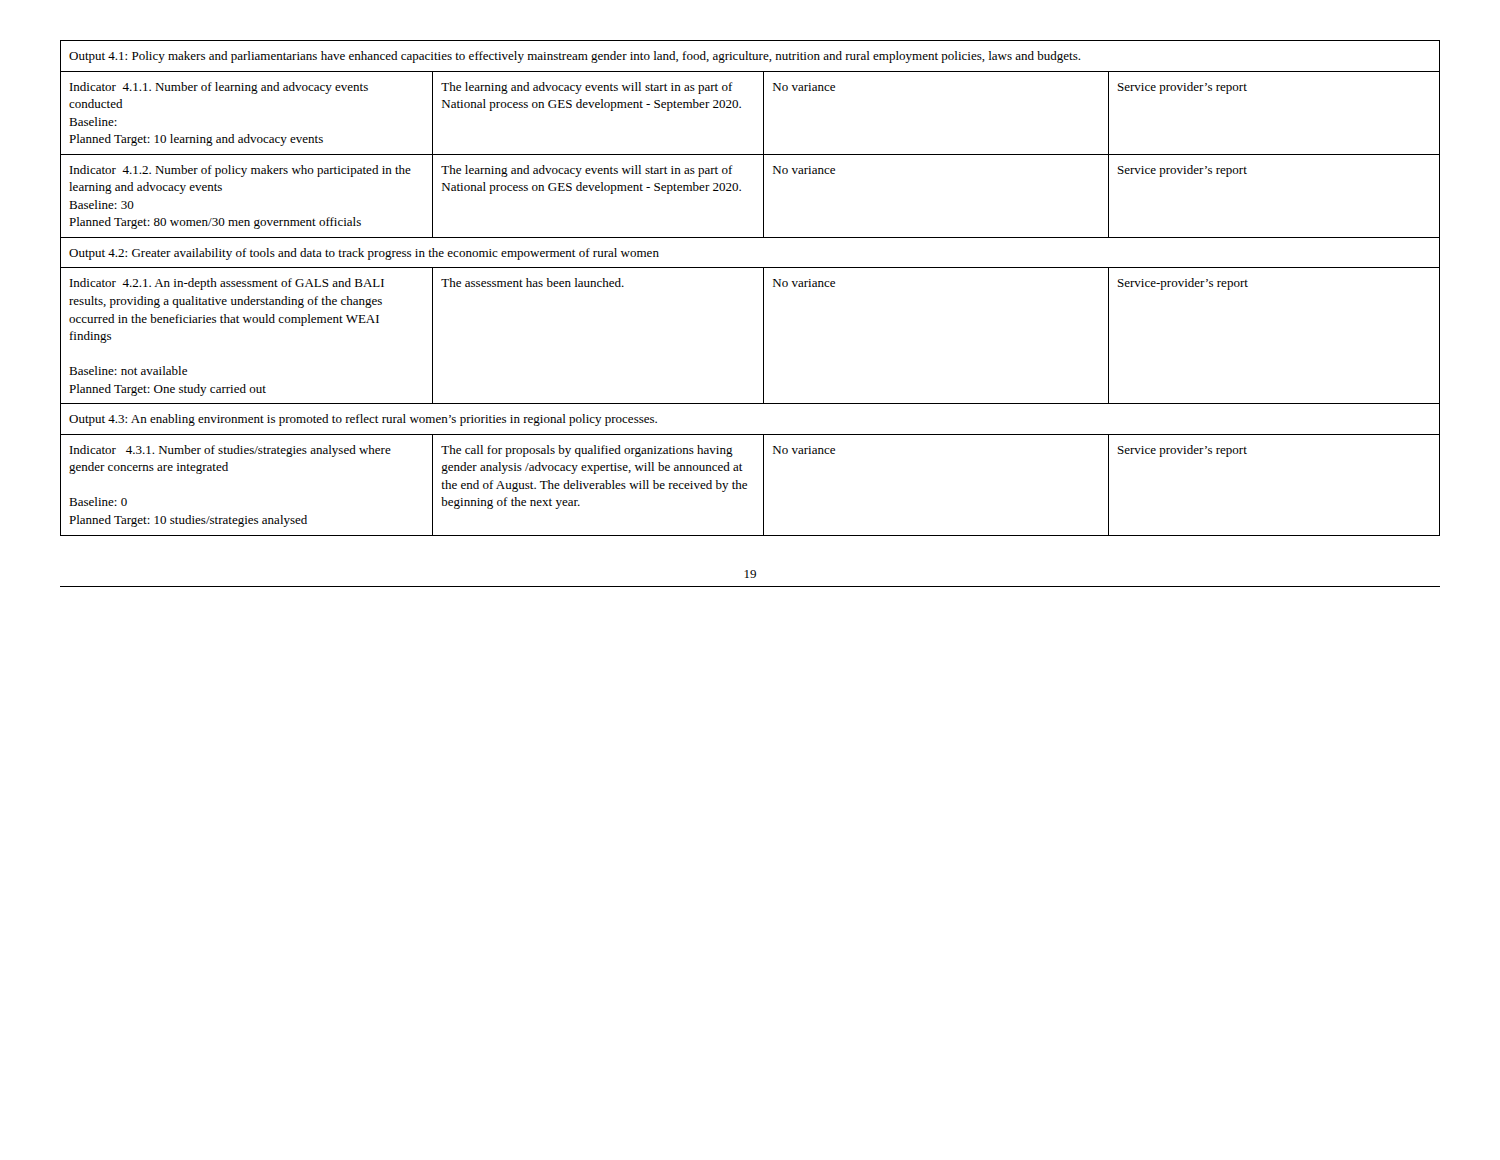| Output 4.1: Policy makers and parliamentarians have enhanced capacities to effectively mainstream gender into land, food, agriculture, nutrition and rural employment policies, laws and budgets. |
| Indicator 4.1.1. Number of learning and advocacy events conducted Baseline: Planned Target: 10 learning and advocacy events | The learning and advocacy events will start in as part of National process on GES development - September 2020. | No variance | Service provider’s report |
| Indicator 4.1.2. Number of policy makers who participated in the learning and advocacy events Baseline: 30 Planned Target: 80 women/30 men government officials | The learning and advocacy events will start in as part of National process on GES development - September 2020. | No variance | Service provider’s report |
| Output 4.2: Greater availability of tools and data to track progress in the economic empowerment of rural women |
| Indicator 4.2.1. An in-depth assessment of GALS and BALI results, providing a qualitative understanding of the changes occurred in the beneficiaries that would complement WEAI findings Baseline: not available Planned Target: One study carried out | The assessment has been launched. | No variance | Service-provider’s report |
| Output 4.3: An enabling environment is promoted to reflect rural women’s priorities in regional policy processes. |
| Indicator 4.3.1. Number of studies/strategies analysed where gender concerns are integrated Baseline: 0 Planned Target: 10 studies/strategies analysed | The call for proposals by qualified organizations having gender analysis /advocacy expertise, will be announced at the end of August. The deliverables will be received by the beginning of the next year. | No variance | Service provider’s report |
19